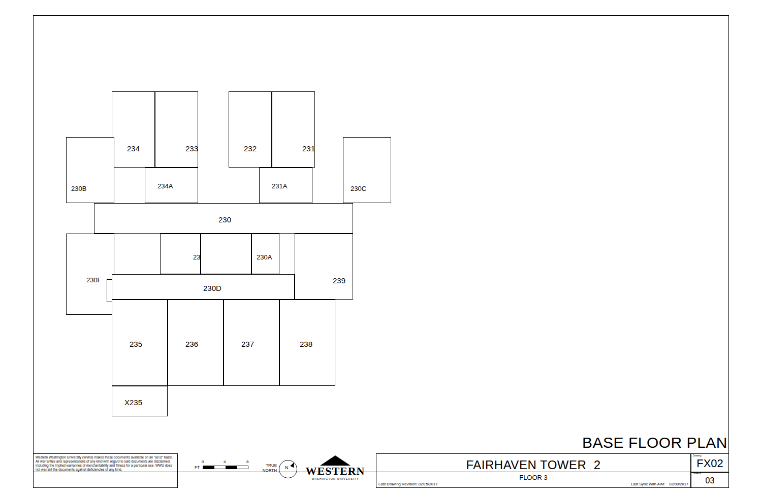234
233
232
231
234A
231A
230B
230C
230
230E
230A
239
230F
230G
230D
235
236
237
238
X235
BASE FLOOR PLAN
Western Washington University (WWU) makes these documents available on an "as is" basis. All warranties and representations of any kind with regard to said documents are disclaimed, including the implied warranties of merchantability and fitness for a particular use. WWU does not warrant the documents against deficiencies of any kind.
0 4 8
FT
TRUE
NORTH
N
WESTERN
WASHINGTON UNIVERSITY
FAIRHAVEN TOWER 2
FLOOR 3
Last Drawing Revision: 02/15/2017 Last Sync With AIM: 02/09/2017
Drawing
FX02
Sheet #
03